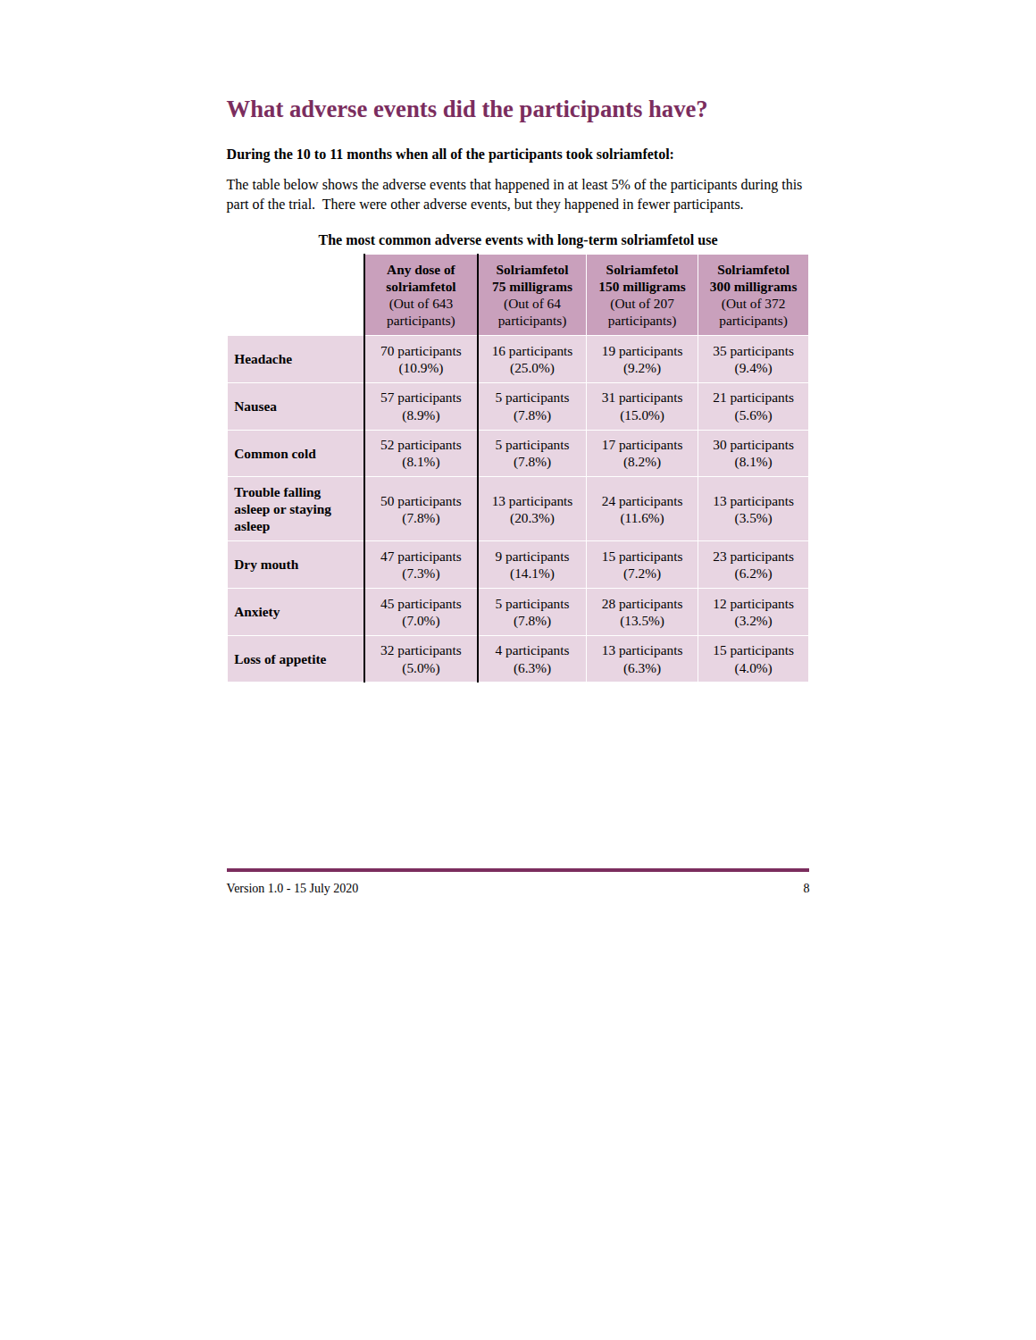What adverse events did the participants have?
During the 10 to 11 months when all of the participants took solriamfetol:
The table below shows the adverse events that happened in at least 5% of the participants during this part of the trial. There were other adverse events, but they happened in fewer participants.
The most common adverse events with long-term solriamfetol use
| | Any dose of solriamfetol (Out of 643 participants) | Solriamfetol 75 milligrams (Out of 64 participants) | Solriamfetol 150 milligrams (Out of 207 participants) | Solriamfetol 300 milligrams (Out of 372 participants) |
| --- | --- | --- | --- | --- |
| Headache | 70 participants (10.9%) | 16 participants (25.0%) | 19 participants (9.2%) | 35 participants (9.4%) |
| Nausea | 57 participants (8.9%) | 5 participants (7.8%) | 31 participants (15.0%) | 21 participants (5.6%) |
| Common cold | 52 participants (8.1%) | 5 participants (7.8%) | 17 participants (8.2%) | 30 participants (8.1%) |
| Trouble falling asleep or staying asleep | 50 participants (7.8%) | 13 participants (20.3%) | 24 participants (11.6%) | 13 participants (3.5%) |
| Dry mouth | 47 participants (7.3%) | 9 participants (14.1%) | 15 participants (7.2%) | 23 participants (6.2%) |
| Anxiety | 45 participants (7.0%) | 5 participants (7.8%) | 28 participants (13.5%) | 12 participants (3.2%) |
| Loss of appetite | 32 participants (5.0%) | 4 participants (6.3%) | 13 participants (6.3%) | 15 participants (4.0%) |
Version 1.0 - 15 July 2020 8